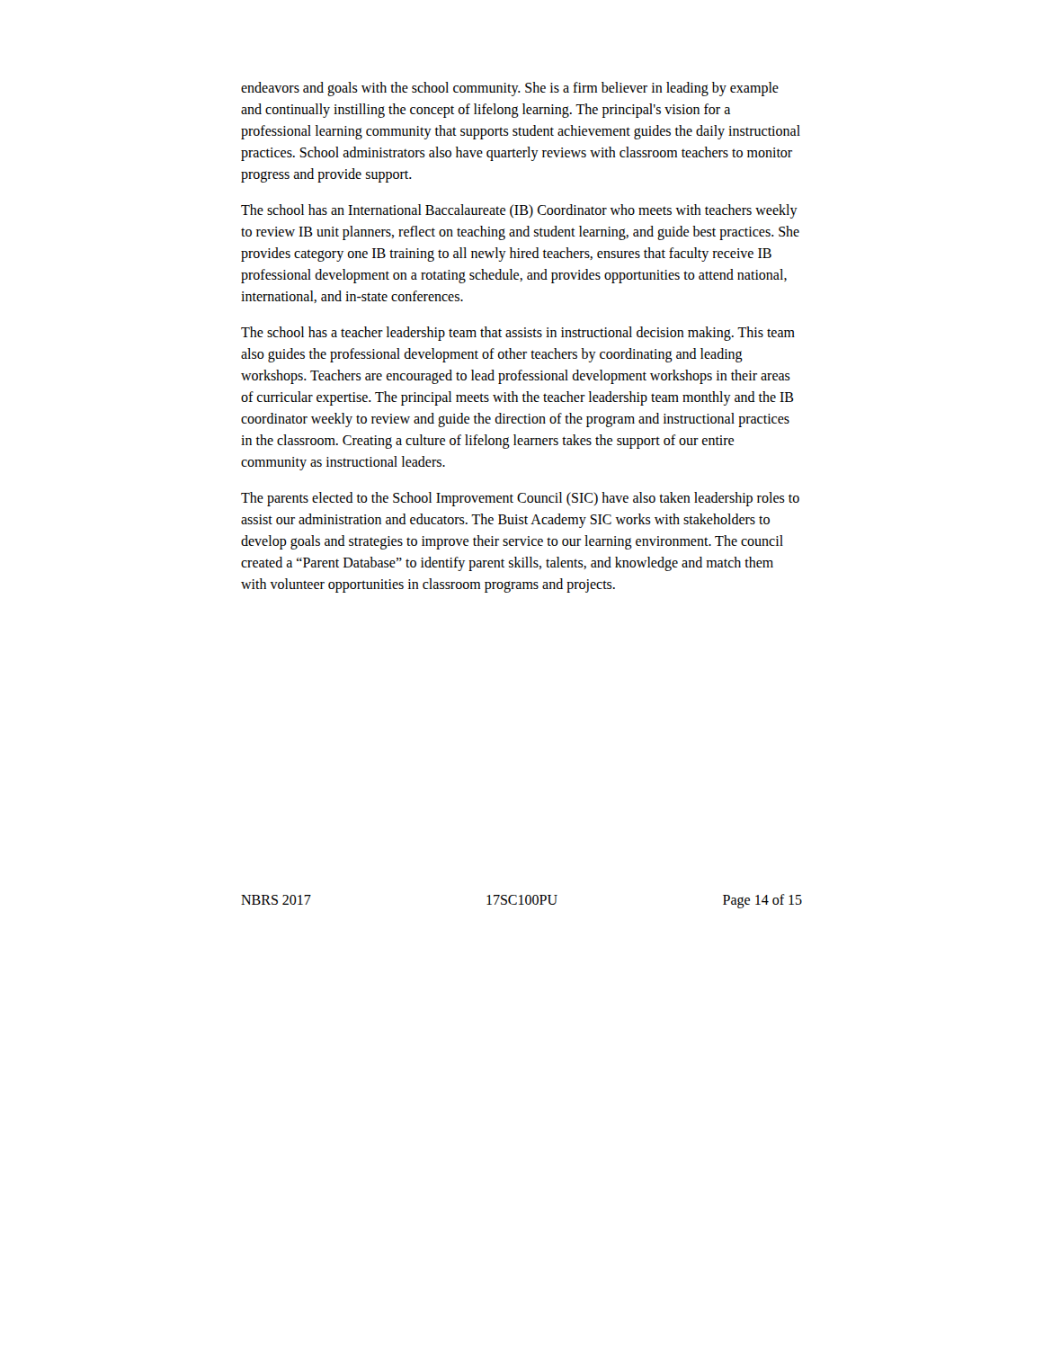endeavors and goals with the school community. She is a firm believer in leading by example and continually instilling the concept of lifelong learning. The principal's vision for a professional learning community that supports student achievement guides the daily instructional practices. School administrators also have quarterly reviews with classroom teachers to monitor progress and provide support.
The school has an International Baccalaureate (IB) Coordinator who meets with teachers weekly to review IB unit planners, reflect on teaching and student learning, and guide best practices. She provides category one IB training to all newly hired teachers, ensures that faculty receive IB professional development on a rotating schedule, and provides opportunities to attend national, international, and in-state conferences.
The school has a teacher leadership team that assists in instructional decision making. This team also guides the professional development of other teachers by coordinating and leading workshops. Teachers are encouraged to lead professional development workshops in their areas of curricular expertise. The principal meets with the teacher leadership team monthly and the IB coordinator weekly to review and guide the direction of the program and instructional practices in the classroom. Creating a culture of lifelong learners takes the support of our entire community as instructional leaders.
The parents elected to the School Improvement Council (SIC) have also taken leadership roles to assist our administration and educators. The Buist Academy SIC works with stakeholders to develop goals and strategies to improve their service to our learning environment. The council created a “Parent Database” to identify parent skills, talents, and knowledge and match them with volunteer opportunities in classroom programs and projects.
| NBRS 2017 | 17SC100PU | Page 14 of 15 |